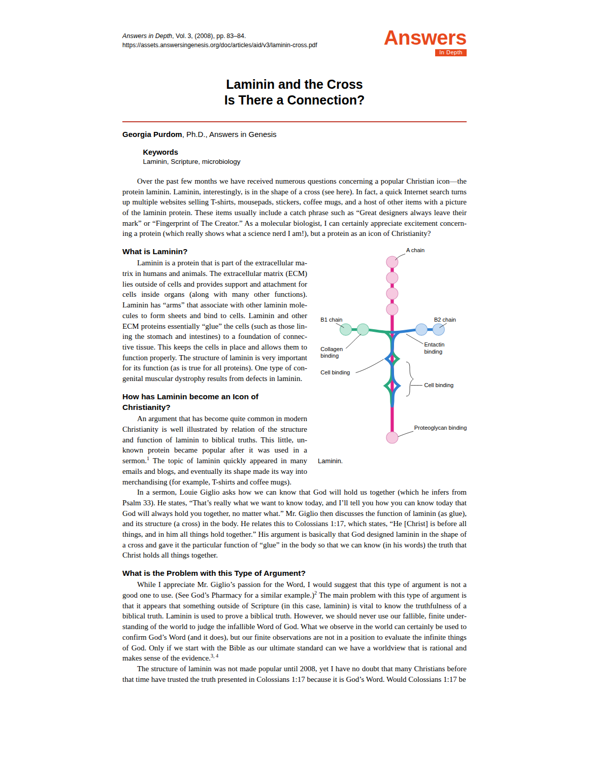Answers in Depth, Vol. 3, (2008), pp. 83–84.
https://assets.answersingenesis.org/doc/articles/aid/v3/laminin-cross.pdf
Answers In Depth
Laminin and the CrossIs There a Connection?
Georgia Purdom, Ph.D., Answers in Genesis
Keywords Laminin, Scripture, microbiology
Over the past few months we have received numerous questions concerning a popular Christian icon—the protein laminin. Laminin, interestingly, is in the shape of a cross (see here). In fact, a quick Internet search turns up multiple websites selling T-shirts, mousepads, stickers, coffee mugs, and a host of other items with a picture of the laminin protein. These items usually include a catch phrase such as “Great designers always leave their mark” or “Fingerprint of The Creator.” As a molecular biologist, I can certainly appreciate excitement concerning a protein (which really shows what a science nerd I am!), but a protein as an icon of Christianity?
A chain B1 chain B2 chain Collagen binding Entactin binding Cell binding Cell binding Proteoglycan binding
Laminin.
What is Laminin?
Laminin is a protein that is part of the extracellular matrix in humans and animals. The extracellular matrix (ECM) lies outside of cells and provides support and attachment for cells inside organs (along with many other functions). Laminin has “arms” that associate with other laminin molecules to form sheets and bind to cells. Laminin and other ECM proteins essentially “glue” the cells (such as those lining the stomach and intestines) to a foundation of connective tissue. This keeps the cells in place and allows them to function properly. The structure of laminin is very important for its function (as is true for all proteins). One type of congenital muscular dystrophy results from defects in laminin.
How has Laminin become an Icon of Christianity?
An argument that has become quite common in modern Christianity is well illustrated by relation of the structure and function of laminin to biblical truths. This little, unknown protein became popular after it was used in a sermon.1 The topic of laminin quickly appeared in many emails and blogs, and eventually its shape made its way into merchandising (for example, T-shirts and coffee mugs).
In a sermon, Louie Giglio asks how we can know that God will hold us together (which he infers from Psalm 33). He states, “That’s really what we want to know today, and I’ll tell you how you can know today that God will always hold you together, no matter what.” Mr. Giglio then discusses the function of laminin (as glue), and its structure (a cross) in the body. He relates this to Colossians 1:17, which states, “He [Christ] is before all things, and in him all things hold together.” His argument is basically that God designed laminin in the shape of a cross and gave it the particular function of “glue” in the body so that we can know (in his words) the truth that Christ holds all things together.
What is the Problem with this Type of Argument?
While I appreciate Mr. Giglio’s passion for the Word, I would suggest that this type of argument is not a good one to use. (See God’s Pharmacy for a similar example.)2 The main problem with this type of argument is that it appears that something outside of Scripture (in this case, laminin) is vital to know the truthfulness of a biblical truth. Laminin is used to prove a biblical truth. However, we should never use our fallible, finite understanding of the world to judge the infallible Word of God. What we observe in the world can certainly be used to confirm God’s Word (and it does), but our finite observations are not in a position to evaluate the infinite things of God. Only if we start with the Bible as our ultimate standard can we have a worldview that is rational and makes sense of the evidence.3, 4
The structure of laminin was not made popular until 2008, yet I have no doubt that many Christians before that time have trusted the truth presented in Colossians 1:17 because it is God’s Word. Would Colossians 1:17 be